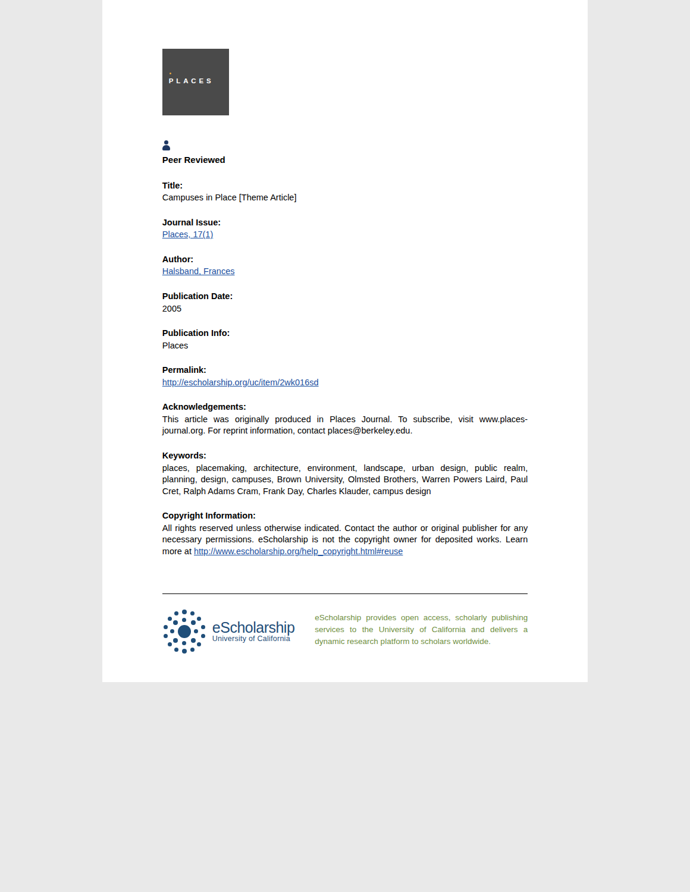PLACES
Peer Reviewed
Title:
Campuses in Place [Theme Article]
Journal Issue:
Places, 17(1)
Author:
Halsband, Frances
Publication Date:
2005
Publication Info:
Places
Permalink:
http://escholarship.org/uc/item/2wk016sd
Acknowledgements:
This article was originally produced in Places Journal. To subscribe, visit www.places-journal.org. For reprint information, contact places@berkeley.edu.
Keywords:
places, placemaking, architecture, environment, landscape, urban design, public realm, planning, design, campuses, Brown University, Olmsted Brothers, Warren Powers Laird, Paul Cret, Ralph Adams Cram, Frank Day, Charles Klauder, campus design
Copyright Information:
All rights reserved unless otherwise indicated. Contact the author or original publisher for any necessary permissions. eScholarship is not the copyright owner for deposited works. Learn more at http://www.escholarship.org/help_copyright.html#reuse
eScholarship
University of California
eScholarship provides open access, scholarly publishing services to the University of California and delivers a dynamic research platform to scholars worldwide.